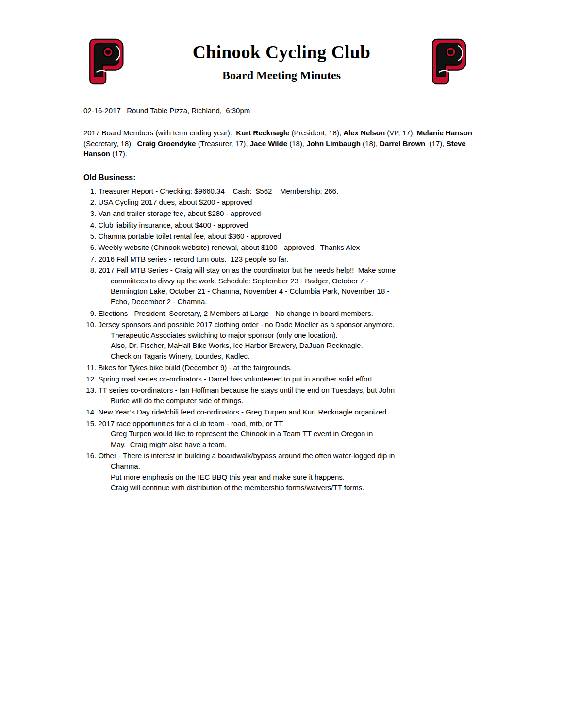Chinook Cycling Club
Board Meeting Minutes
02-16-2017 Round Table Pizza, Richland, 6:30pm
2017 Board Members (with term ending year): Kurt Recknagle (President, 18), Alex Nelson (VP, 17), Melanie Hanson (Secretary, 18), Craig Groendyke (Treasurer, 17), Jace Wilde (18), John Limbaugh (18), Darrel Brown (17), Steve Hanson (17).
Old Business:
Treasurer Report - Checking: $9660.34 Cash: $562 Membership: 266.
USA Cycling 2017 dues, about $200 - approved
Van and trailer storage fee, about $280 - approved
Club liability insurance, about $400 - approved
Chamna portable toilet rental fee, about $360 - approved
Weebly website (Chinook website) renewal, about $100 - approved. Thanks Alex
2016 Fall MTB series - record turn outs. 123 people so far.
2017 Fall MTB Series - Craig will stay on as the coordinator but he needs help!! Make some
committees to divvy up the work. Schedule: September 23 - Badger, October 7 -
Bennington Lake, October 21 - Chamna, November 4 - Columbia Park, November 18 -
Echo, December 2 - Chamna.
Elections - President, Secretary, 2 Members at Large - No change in board members.
Jersey sponsors and possible 2017 clothing order - no Dade Moeller as a sponsor anymore.
Therapeutic Associates switching to major sponsor (only one location).
Also, Dr. Fischer, MaHall Bike Works, Ice Harbor Brewery, DaJuan Recknagle.
Check on Tagaris Winery, Lourdes, Kadlec.
Bikes for Tykes bike build (December 9) - at the fairgrounds.
Spring road series co-ordinators - Darrel has volunteered to put in another solid effort.
TT series co-ordinators - Ian Hoffman because he stays until the end on Tuesdays, but John
Burke will do the computer side of things.
New Year’s Day ride/chili feed co-ordinators - Greg Turpen and Kurt Recknagle organized.
2017 race opportunities for a club team - road, mtb, or TT
Greg Turpen would like to represent the Chinook in a Team TT event in Oregon in
May. Craig might also have a team.
Other - There is interest in building a boardwalk/bypass around the often water-logged dip in
Chamna.
Put more emphasis on the IEC BBQ this year and make sure it happens.
Craig will continue with distribution of the membership forms/waivers/TT forms.